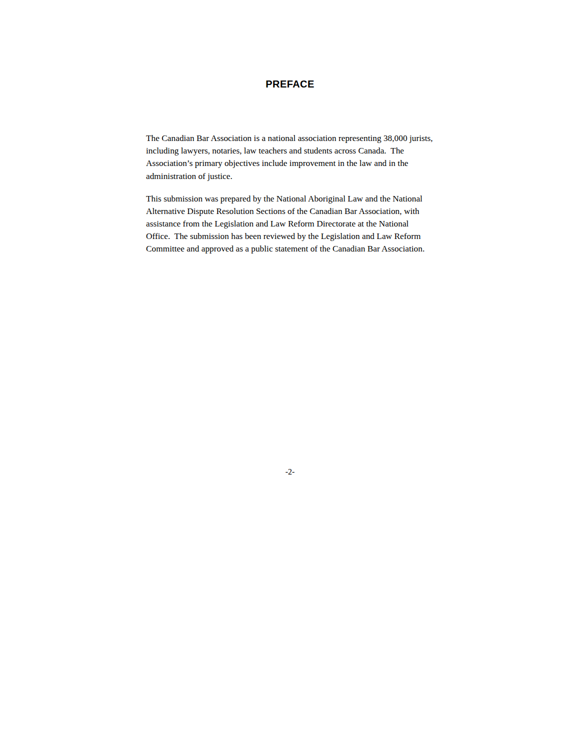PREFACE
The Canadian Bar Association is a national association representing 38,000 jurists, including lawyers, notaries, law teachers and students across Canada. The Association’s primary objectives include improvement in the law and in the administration of justice.
This submission was prepared by the National Aboriginal Law and the National Alternative Dispute Resolution Sections of the Canadian Bar Association, with assistance from the Legislation and Law Reform Directorate at the National Office. The submission has been reviewed by the Legislation and Law Reform Committee and approved as a public statement of the Canadian Bar Association.
-2-